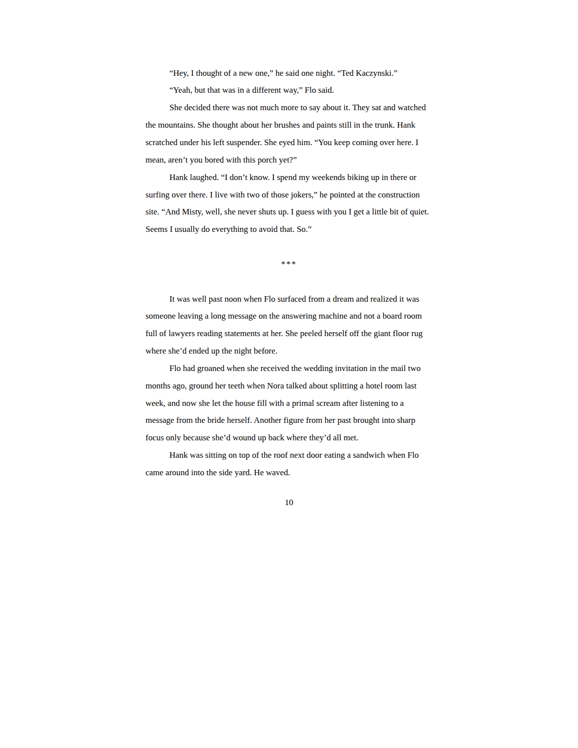“Hey, I thought of a new one,” he said one night. “Ted Kaczynski.”
“Yeah, but that was in a different way,” Flo said.
She decided there was not much more to say about it. They sat and watched the mountains. She thought about her brushes and paints still in the trunk. Hank scratched under his left suspender. She eyed him. “You keep coming over here. I mean, aren’t you bored with this porch yet?”
Hank laughed. “I don’t know. I spend my weekends biking up in there or surfing over there. I live with two of those jokers,” he pointed at the construction site. “And Misty, well, she never shuts up. I guess with you I get a little bit of quiet. Seems I usually do everything to avoid that. So.”
***
It was well past noon when Flo surfaced from a dream and realized it was someone leaving a long message on the answering machine and not a board room full of lawyers reading statements at her. She peeled herself off the giant floor rug where she’d ended up the night before.
Flo had groaned when she received the wedding invitation in the mail two months ago, ground her teeth when Nora talked about splitting a hotel room last week, and now she let the house fill with a primal scream after listening to a message from the bride herself. Another figure from her past brought into sharp focus only because she’d wound up back where they’d all met.
Hank was sitting on top of the roof next door eating a sandwich when Flo came around into the side yard. He waved.
10